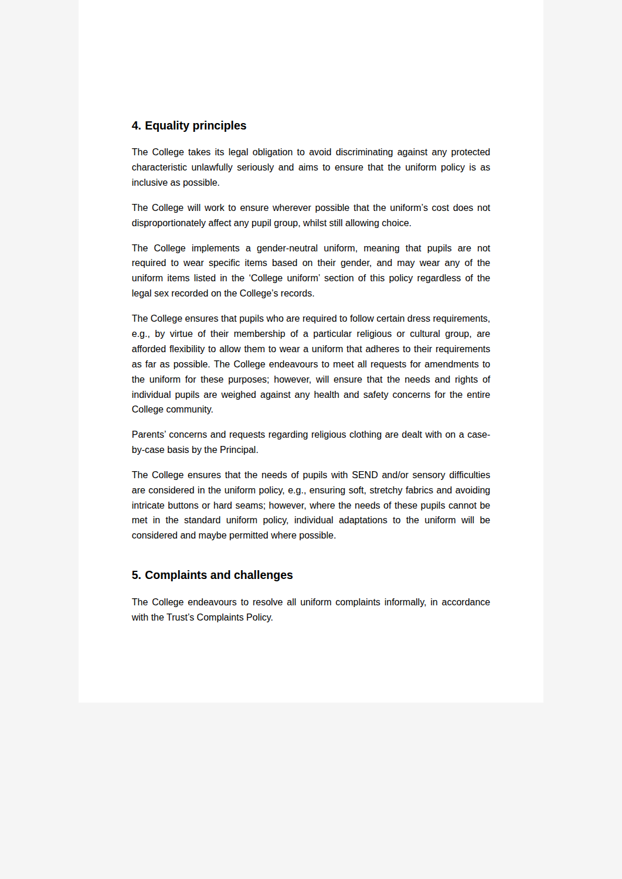4. Equality principles
The College takes its legal obligation to avoid discriminating against any protected characteristic unlawfully seriously and aims to ensure that the uniform policy is as inclusive as possible.
The College will work to ensure wherever possible that the uniform’s cost does not disproportionately affect any pupil group, whilst still allowing choice.
The College implements a gender-neutral uniform, meaning that pupils are not required to wear specific items based on their gender, and may wear any of the uniform items listed in the ‘College uniform’ section of this policy regardless of the legal sex recorded on the College’s records.
The College ensures that pupils who are required to follow certain dress requirements, e.g., by virtue of their membership of a particular religious or cultural group, are afforded flexibility to allow them to wear a uniform that adheres to their requirements as far as possible. The College endeavours to meet all requests for amendments to the uniform for these purposes; however, will ensure that the needs and rights of individual pupils are weighed against any health and safety concerns for the entire College community.
Parents’ concerns and requests regarding religious clothing are dealt with on a case-by-case basis by the Principal.
The College ensures that the needs of pupils with SEND and/or sensory difficulties are considered in the uniform policy, e.g., ensuring soft, stretchy fabrics and avoiding intricate buttons or hard seams; however, where the needs of these pupils cannot be met in the standard uniform policy, individual adaptations to the uniform will be considered and maybe permitted where possible.
5. Complaints and challenges
The College endeavours to resolve all uniform complaints informally, in accordance with the Trust’s Complaints Policy.